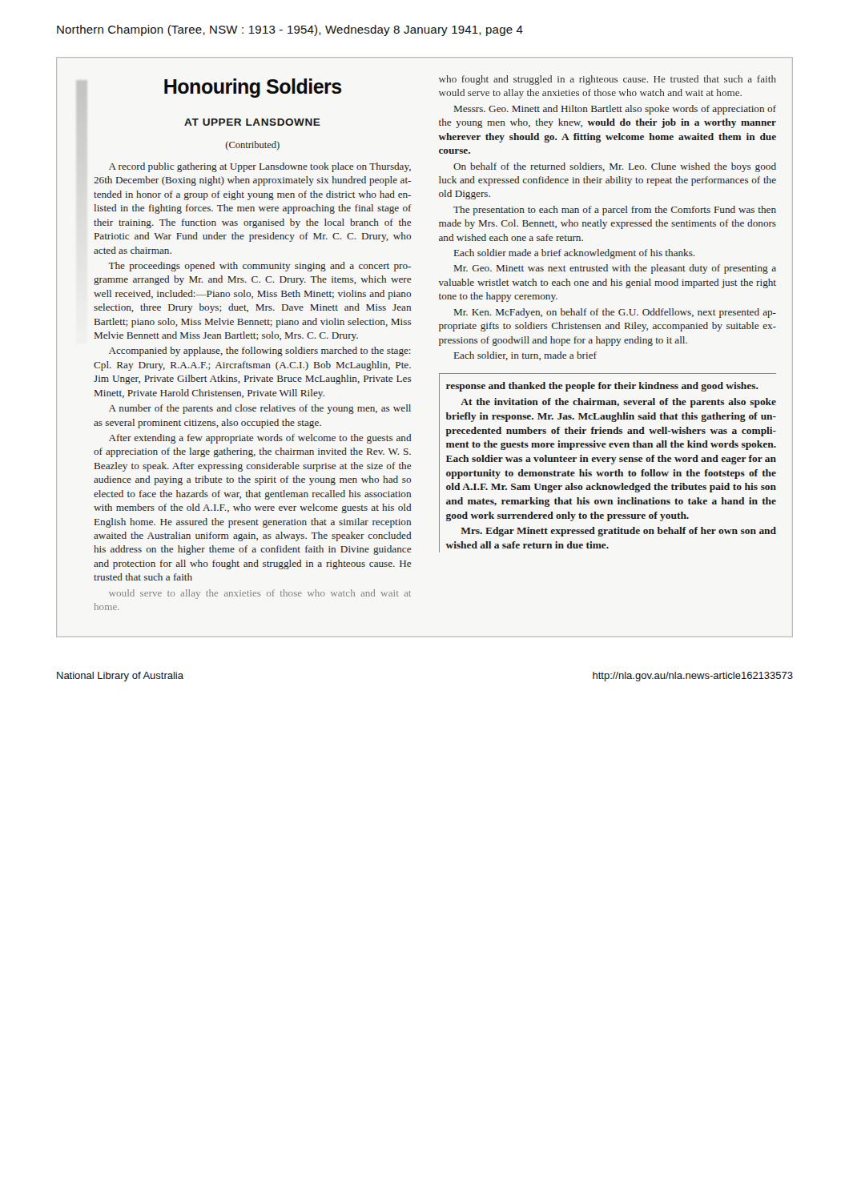Northern Champion (Taree, NSW : 1913 - 1954), Wednesday 8 January 1941, page 4
Honouring Soldiers
AT UPPER LANSDOWNE
(Contributed)
A record public gathering at Upper Lansdowne took place on Thursday, 26th December (Boxing night) when approximately six hundred people attended in honor of a group of eight young men of the district who had enlisted in the fighting forces. The men were approaching the final stage of their training. The function was organised by the local branch of the Patriotic and War Fund under the presidency of Mr. C. C. Drury, who acted as chairman.
The proceedings opened with community singing and a concert programme arranged by Mr. and Mrs. C. C. Drury. The items, which were well received, included:—Piano solo, Miss Beth Minett; violins and piano selection, three Drury boys; duet, Mrs. Dave Minett and Miss Jean Bartlett; piano solo, Miss Melvie Bennett; piano and violin selection, Miss Melvie Bennett and Miss Jean Bartlett; solo, Mrs. C. C. Drury.
Accompanied by applause, the following soldiers marched to the stage: Cpl. Ray Drury, R.A.A.F.; Aircraftsman (A.C.I.) Bob McLaughlin, Pte. Jim Unger, Private Gilbert Atkins, Private Bruce McLaughlin, Private Les Minett, Private Harold Christensen, Private Will Riley.
A number of the parents and close relatives of the young men, as well as several prominent citizens, also occupied the stage.
After extending a few appropriate words of welcome to the guests and of appreciation of the large gathering, the chairman invited the Rev. W. S. Beazley to speak. After expressing considerable surprise at the size of the audience and paying a tribute to the spirit of the young men who had so elected to face the hazards of war, that gentleman recalled his association with members of the old A.I.F., who were ever welcome guests at his old English home. He assured the present generation that a similar reception awaited the Australian uniform again, as always. The speaker concluded his address on the higher theme of a confident faith in Divine guidance and protection for all who fought and struggled in a righteous cause. He trusted that such a faith
would serve to allay the anxieties of those who watch and wait at home.
who fought and struggled in a righteous cause. He trusted that such a faith would serve to allay the anxieties of those who watch and wait at home.
Messrs. Geo. Minett and Hilton Bartlett also spoke words of appreciation of the young men who, they knew, would do their job in a worthy manner wherever they should go. A fitting welcome home awaited them in due course.
On behalf of the returned soldiers, Mr. Leo. Clune wished the boys good luck and expressed confidence in their ability to repeat the performances of the old Diggers.
The presentation to each man of a parcel from the Comforts Fund was then made by Mrs. Col. Bennett, who neatly expressed the sentiments of the donors and wished each one a safe return.
Each soldier made a brief acknowledgment of his thanks.
Mr. Geo. Minett was next entrusted with the pleasant duty of presenting a valuable wristlet watch to each one and his genial mood imparted just the right tone to the happy ceremony.
Mr. Ken. McFadyen, on behalf of the G.U. Oddfellows, next presented appropriate gifts to soldiers Christensen and Riley, accompanied by suitable expressions of goodwill and hope for a happy ending to it all.
Each soldier, in turn, made a brief
response and thanked the people for their kindness and good wishes.
At the invitation of the chairman, several of the parents also spoke briefly in response. Mr. Jas. McLaughlin said that this gathering of unprecedented numbers of their friends and well-wishers was a compliment to the guests more impressive even than all the kind words spoken. Each soldier was a volunteer in every sense of the word and eager for an opportunity to demonstrate his worth to follow in the footsteps of the old A.I.F. Mr. Sam Unger also acknowledged the tributes paid to his son and mates, remarking that his own inclinations to take a hand in the good work surrendered only to the pressure of youth.
Mrs. Edgar Minett expressed gratitude on behalf of her own son and wished all a safe return in due time.
National Library of Australia
http://nla.gov.au/nla.news-article162133573